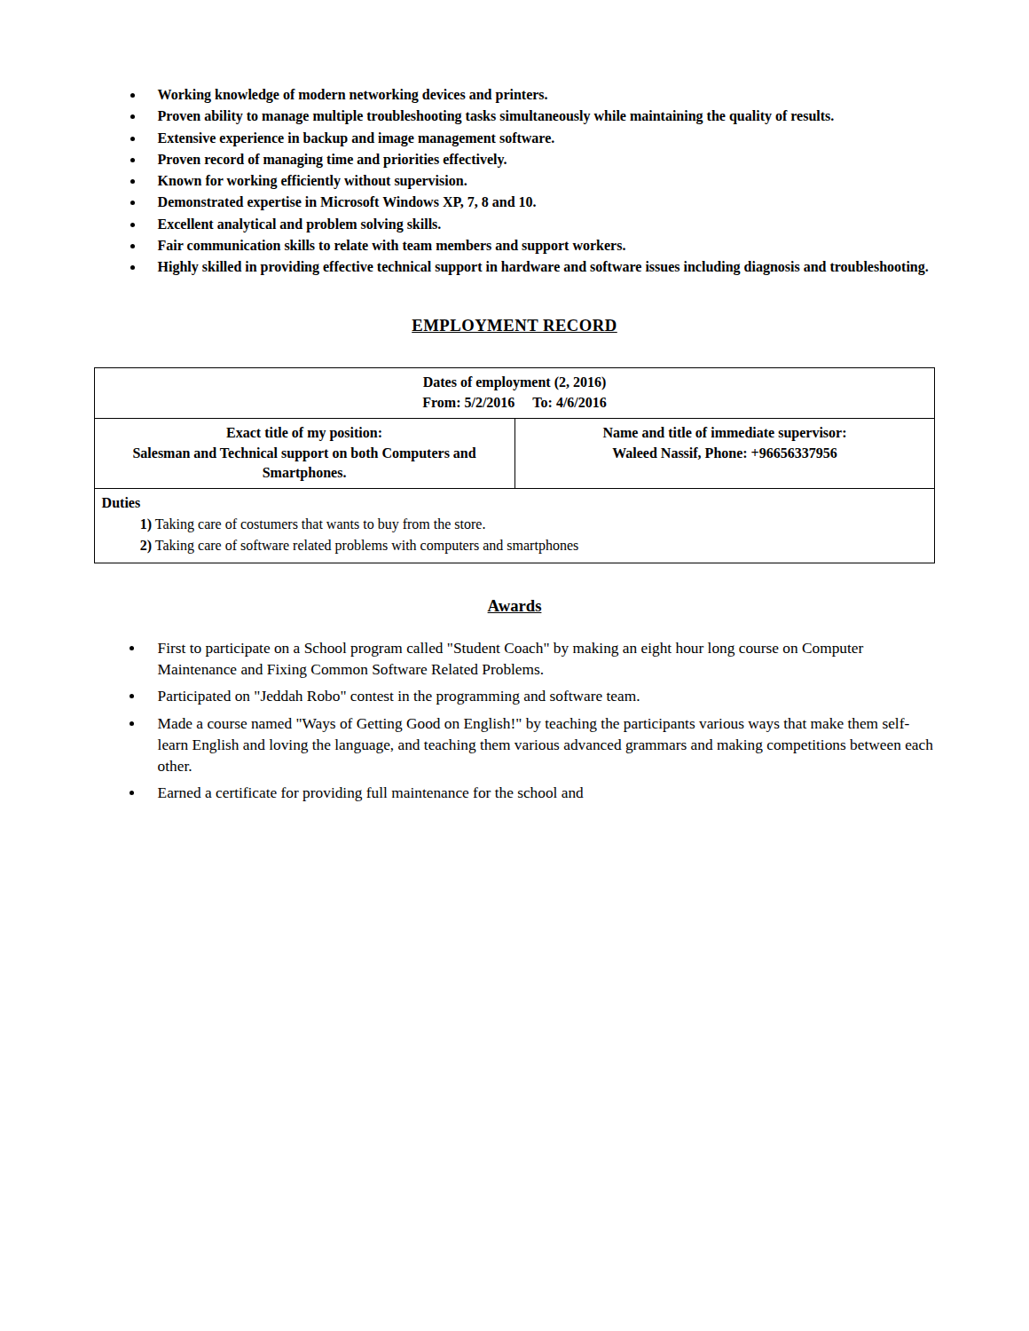Working knowledge of modern networking devices and printers.
Proven ability to manage multiple troubleshooting tasks simultaneously while maintaining the quality of results.
Extensive experience in backup and image management software.
Proven record of managing time and priorities effectively.
Known for working efficiently without supervision.
Demonstrated expertise in Microsoft Windows XP, 7, 8 and 10.
Excellent analytical and problem solving skills.
Fair communication skills to relate with team members and support workers.
Highly skilled in providing effective technical support in hardware and software issues including diagnosis and troubleshooting.
EMPLOYMENT RECORD
| Dates of employment (2, 2016) From : 5/2/2016 To : 4/6/2016 |
| Exact title of my position: Salesman and Technical support on both Computers and Smartphones. | Name and title of immediate supervisor: Waleed Nassif, Phone: +96656337956 |
| Duties 1) Taking care of costumers that wants to buy from the store. 2) Taking care of software related problems with computers and smartphones |
Awards
First to participate on a School program called "Student Coach" by making an eight hour long course on Computer Maintenance and Fixing Common Software Related Problems.
Participated on "Jeddah Robo" contest in the programming and software team.
Made a course named "Ways of Getting Good on English!" by teaching the participants various ways that make them self-learn English and loving the language, and teaching them various advanced grammars and making competitions between each other.
Earned a certificate for providing full maintenance for the school and